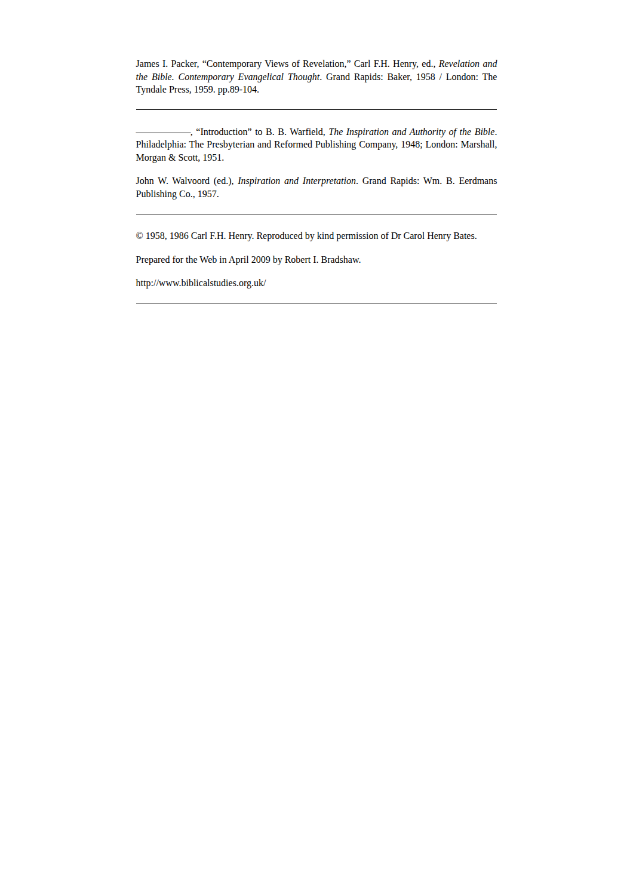James I. Packer, “Contemporary Views of Revelation,” Carl F.H. Henry, ed., Revelation and the Bible. Contemporary Evangelical Thought. Grand Rapids: Baker, 1958 / London: The Tyndale Press, 1959. pp.89-104.
——————, “Introduction” to B. B. Warfield, The Inspiration and Authority of the Bible. Philadelphia: The Presbyterian and Reformed Publishing Company, 1948; London: Marshall, Morgan & Scott, 1951.
John W. Walvoord (ed.), Inspiration and Interpretation. Grand Rapids: Wm. B. Eerdmans Publishing Co., 1957.
© 1958, 1986 Carl F.H. Henry. Reproduced by kind permission of Dr Carol Henry Bates.
Prepared for the Web in April 2009 by Robert I. Bradshaw.
http://www.biblicalstudies.org.uk/